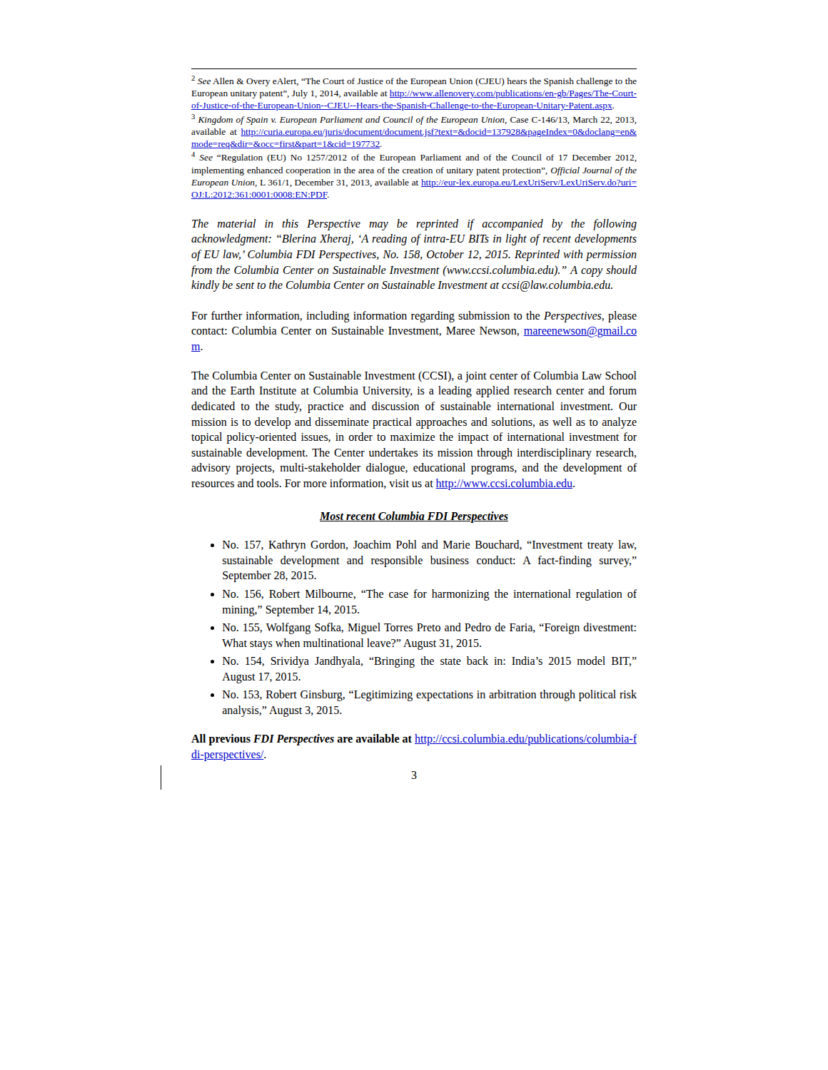2 See Allen & Overy eAlert, “The Court of Justice of the European Union (CJEU) hears the Spanish challenge to the European unitary patent”, July 1, 2014, available at http://www.allenovery.com/publications/en-gb/Pages/The-Court-of-Justice-of-the-European-Union--CJEU--Hears-the-Spanish-Challenge-to-the-European-Unitary-Patent.aspx.
3 Kingdom of Spain v. European Parliament and Council of the European Union, Case C-146/13, March 22, 2013, available at http://curia.europa.eu/juris/document/document.jsf?text=&docid=137928&pageIndex=0&doclang=en&mode=req&dir=&occ=first&part=1&cid=197732.
4 See “Regulation (EU) No 1257/2012 of the European Parliament and of the Council of 17 December 2012, implementing enhanced cooperation in the area of the creation of unitary patent protection”, Official Journal of the European Union, L 361/1, December 31, 2013, available at http://eur-lex.europa.eu/LexUriServ/LexUriServ.do?uri=OJ:L:2012:361:0001:0008:EN:PDF.
The material in this Perspective may be reprinted if accompanied by the following acknowledgment: “Blerina Xheraj, ‘A reading of intra-EU BITs in light of recent developments of EU law,’ Columbia FDI Perspectives, No. 158, October 12, 2015. Reprinted with permission from the Columbia Center on Sustainable Investment (www.ccsi.columbia.edu).” A copy should kindly be sent to the Columbia Center on Sustainable Investment at ccsi@law.columbia.edu.
For further information, including information regarding submission to the Perspectives, please contact: Columbia Center on Sustainable Investment, Maree Newson, mareenewson@gmail.com.
The Columbia Center on Sustainable Investment (CCSI), a joint center of Columbia Law School and the Earth Institute at Columbia University, is a leading applied research center and forum dedicated to the study, practice and discussion of sustainable international investment. Our mission is to develop and disseminate practical approaches and solutions, as well as to analyze topical policy-oriented issues, in order to maximize the impact of international investment for sustainable development. The Center undertakes its mission through interdisciplinary research, advisory projects, multi-stakeholder dialogue, educational programs, and the development of resources and tools. For more information, visit us at http://www.ccsi.columbia.edu.
Most recent Columbia FDI Perspectives
No. 157, Kathryn Gordon, Joachim Pohl and Marie Bouchard, “Investment treaty law, sustainable development and responsible business conduct: A fact-finding survey,” September 28, 2015.
No. 156, Robert Milbourne, “The case for harmonizing the international regulation of mining,” September 14, 2015.
No. 155, Wolfgang Sofka, Miguel Torres Preto and Pedro de Faria, “Foreign divestment: What stays when multinational leave?” August 31, 2015.
No. 154, Srividya Jandhyala, “Bringing the state back in: India’s 2015 model BIT,” August 17, 2015.
No. 153, Robert Ginsburg, “Legitimizing expectations in arbitration through political risk analysis,” August 3, 2015.
All previous FDI Perspectives are available at http://ccsi.columbia.edu/publications/columbia-fdi-perspectives/.
3